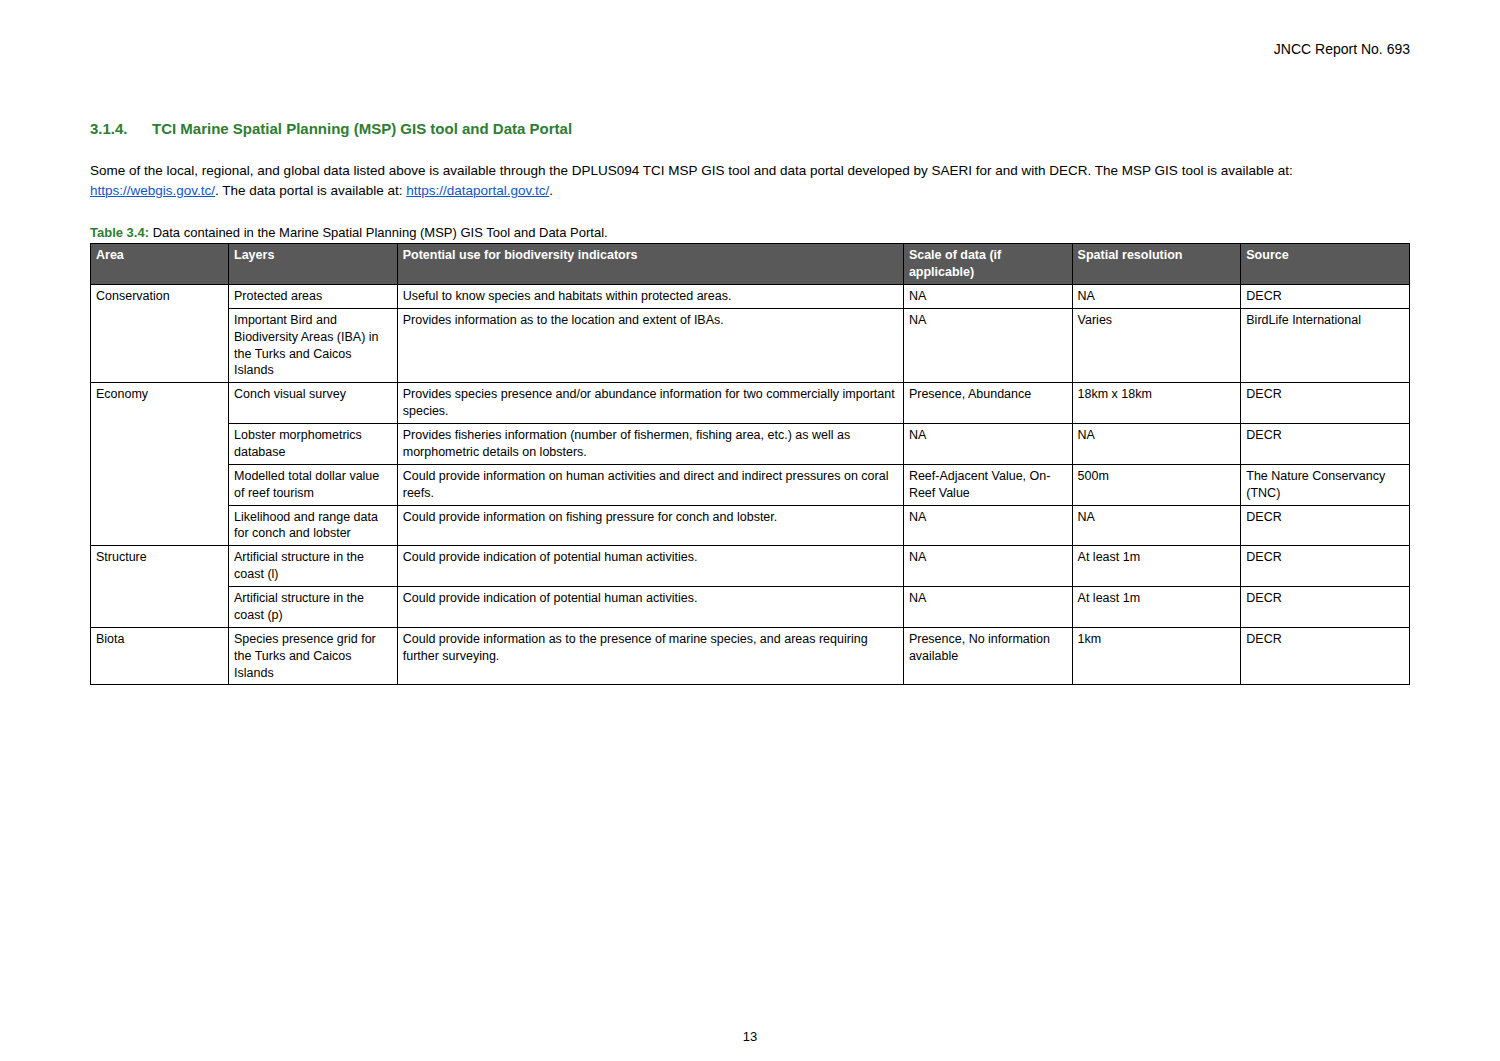JNCC Report No. 693
3.1.4. TCI Marine Spatial Planning (MSP) GIS tool and Data Portal
Some of the local, regional, and global data listed above is available through the DPLUS094 TCI MSP GIS tool and data portal developed by SAERI for and with DECR. The MSP GIS tool is available at: https://webgis.gov.tc/. The data portal is available at: https://dataportal.gov.tc/.
Table 3.4: Data contained in the Marine Spatial Planning (MSP) GIS Tool and Data Portal.
| Area | Layers | Potential use for biodiversity indicators | Scale of data (if applicable) | Spatial resolution | Source |
| --- | --- | --- | --- | --- | --- |
| Conservation | Protected areas | Useful to know species and habitats within protected areas. | NA | NA | DECR |
| Important Bird and Biodiversity Areas (IBA) in the Turks and Caicos Islands | Provides information as to the location and extent of IBAs. | NA | Varies | BirdLife International |
| Economy | Conch visual survey | Provides species presence and/or abundance information for two commercially important species. | Presence, Abundance | 18km x 18km | DECR |
| Lobster morphometrics database | Provides fisheries information (number of fishermen, fishing area, etc.) as well as morphometric details on lobsters. | NA | NA | DECR |
| Modelled total dollar value of reef tourism | Could provide information on human activities and direct and indirect pressures on coral reefs. | Reef-Adjacent Value, On-Reef Value | 500m | The Nature Conservancy (TNC) |
| Likelihood and range data for conch and lobster | Could provide information on fishing pressure for conch and lobster. | NA | NA | DECR |
| Structure | Artificial structure in the coast (l) | Could provide indication of potential human activities. | NA | At least 1m | DECR |
| Artificial structure in the coast (p) | Could provide indication of potential human activities. | NA | At least 1m | DECR |
| Biota | Species presence grid for the Turks and Caicos Islands | Could provide information as to the presence of marine species, and areas requiring further surveying. | Presence, No information available | 1km | DECR |
13